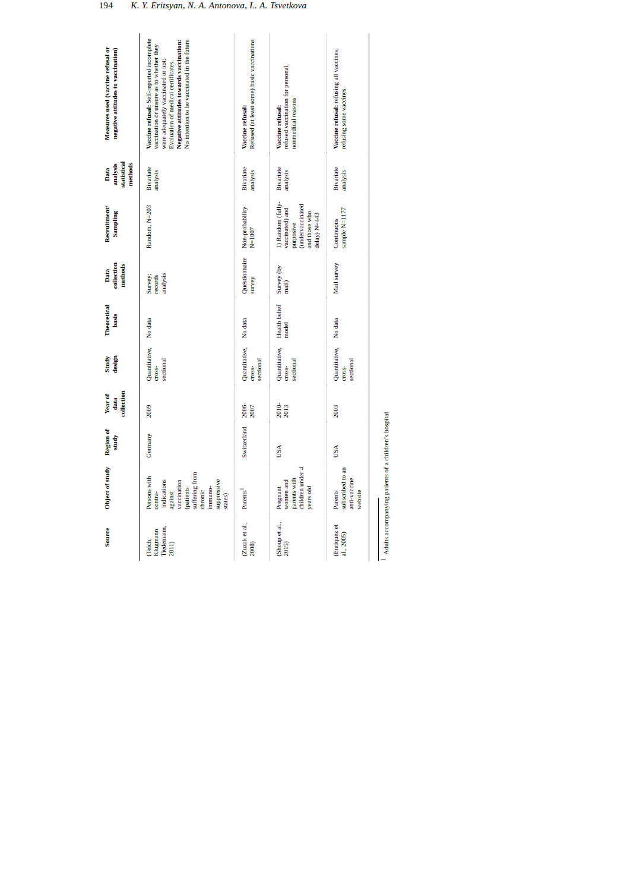194 K. Y. Eritsyan, N. A. Antonova, L. A. Tsvetkova
| Source | Object of study | Region of study | Year of data collection | Study design | Theoretical basis | Data collection methods | Recruitment/ Sampling | Data analysis statistical methods | Measures used (vaccine refusal or negative attitudes to vaccination) |
| --- | --- | --- | --- | --- | --- | --- | --- | --- | --- |
| (Teich, Klugmann Tiedemann, 2011) | Persons with contra- indications against vaccination (patients suffering from chronic immuno-suppressive states) | Germany | 2009 | Quantitative, cross-sectional | No data | Survey; records analysis | Random, N=203 | Bivariate analysis | Vaccine refusal: Self-reported incomplete vaccination or unsure as to whether they were adequately vaccinated or not; Evaluation of medical certificates. Negative attitudes towards vaccination: No intention to be vaccinated in the future |
| (Zuzak et al., 2008) | Parents 1 | Switzerland | 2006-2007 | Quantitative, cross-sectional | No data | Questionnaire survey | Non-probability N=1007 | Bivariate analysis | Vaccine refusal: Refused (at least some) basic vaccinations |
| (Shoup et al., 2015) | Pregnant women and parents with children under 4 years old | USA | 2010-2013 | Quantitative, cross-sectional | Health belief model | Survey (by mail) | 1) Random (fully-vaccinated) and purposive (undervaccinated and those who delay) N=443 | Bivariate analysis | Vaccine refusal: refused vaccination for personal, nonmedical reasons |
| (Enriquez et al., 2005) | Parents subscribed to an anti-vaccine website | USA | 2003 | Quantitative, cross-sectional | No data | Mail survey | Continuous sample N=1177 | Bivariate analysis | Vaccine refusal: refusing all vaccines, refusing some vaccines |
1 Adults accompanying patients of a children’s hospital